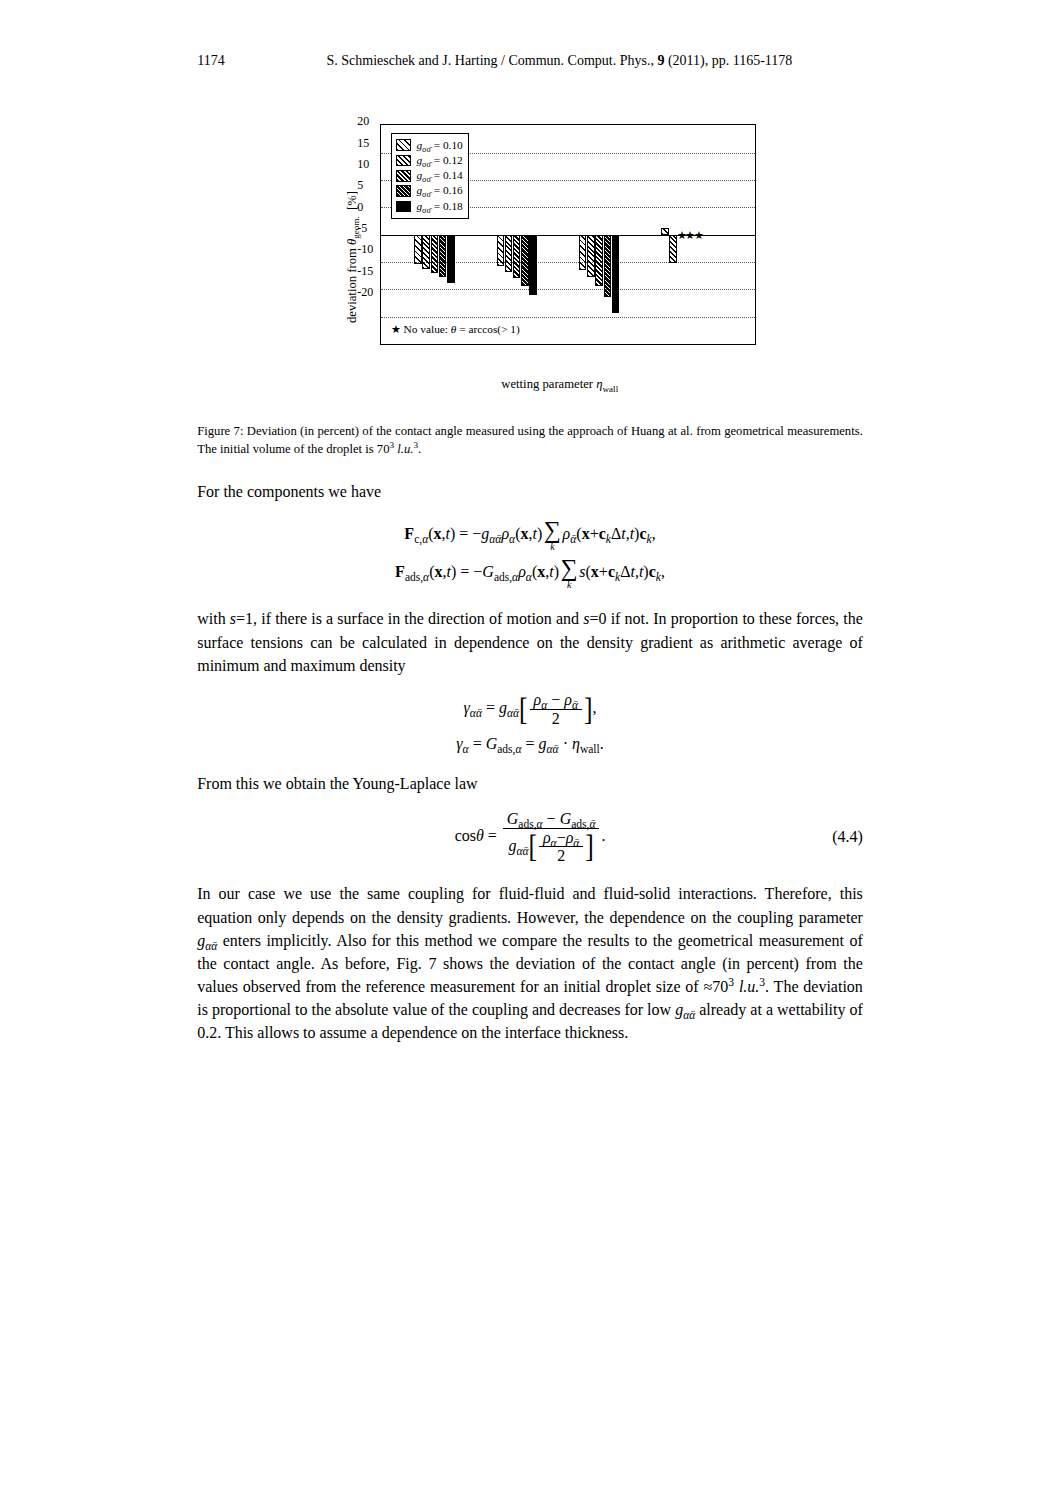1174
S. Schmieschek and J. Harting / Commun. Comput. Phys., 9 (2011), pp. 1165-1178
deviation from θgeom. [%]
20
15
10
5
0
-5
-10
-15
-20
★
★
★
gσσ̄ = 0.10
gσσ̄ = 0.12
gσσ̄ = 0.14
gσσ̄ = 0.16
gσσ̄ = 0.18
★ No value: θ = arccos(> 1)
0.1
0.2
0.3
0.4
wetting parameter ηwall
Figure 7: Deviation (in percent) of the contact angle measured using the approach of Huang at al. from geometrical measurements. The initial volume of the droplet is 703 l.u.3.
For the components we have
Fc,α(x,t) = −gαᾱρα(x,t)∑k ρᾱ(x+ckΔt,t)ck,
Fads,α(x,t) = −Gads,αρα(x,t)∑k s(x+ckΔt,t)ck,
with s=1, if there is a surface in the direction of motion and s=0 if not. In proportion to these forces, the surface tensions can be calculated in dependence on the density gradient as arithmetic average of minimum and maximum density
γαᾱ = gαᾱ[ρα − ρᾱ 2],
γα = Gads,α = gαᾱ · ηwall.
From this we obtain the Young-Laplace law
cosθ = Gads,α − Gads,ᾱ gαᾱ[ρα−ρᾱ 2].
(4.4)
In our case we use the same coupling for fluid-fluid and fluid-solid interactions. Therefore, this equation only depends on the density gradients. However, the dependence on the coupling parameter gαᾱ enters implicitly. Also for this method we compare the results to the geometrical measurement of the contact angle. As before, Fig. 7 shows the deviation of the contact angle (in percent) from the values observed from the reference measurement for an initial droplet size of ≈703 l.u.3. The deviation is proportional to the absolute value of the coupling and decreases for low gαᾱ already at a wettability of 0.2. This allows to assume a dependence on the interface thickness.